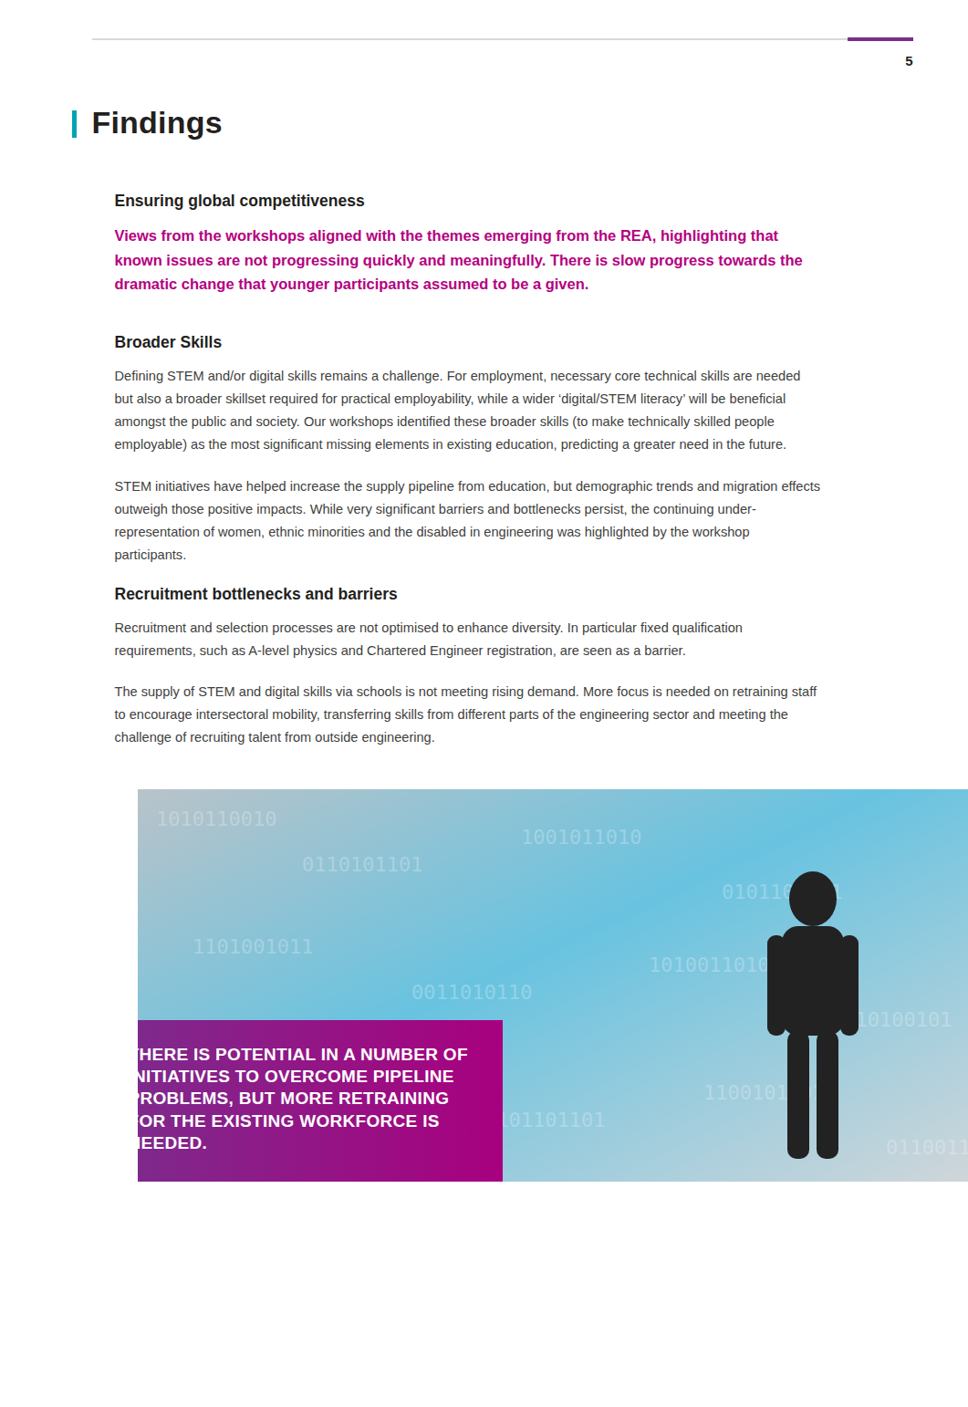5
Findings
Ensuring global competitiveness
Views from the workshops aligned with the themes emerging from the REA, highlighting that known issues are not progressing quickly and meaningfully. There is slow progress towards the dramatic change that younger participants assumed to be a given.
Broader Skills
Defining STEM and/or digital skills remains a challenge. For employment, necessary core technical skills are needed but also a broader skillset required for practical employability, while a wider ‘digital/STEM literacy’ will be beneficial amongst the public and society. Our workshops identified these broader skills (to make technically skilled people employable) as the most significant missing elements in existing education, predicting a greater need in the future.
STEM initiatives have helped increase the supply pipeline from education, but demographic trends and migration effects outweigh those positive impacts. While very significant barriers and bottlenecks persist, the continuing under-representation of women, ethnic minorities and the disabled in engineering was highlighted by the workshop participants.
Recruitment bottlenecks and barriers
Recruitment and selection processes are not optimised to enhance diversity. In particular fixed qualification requirements, such as A-level physics and Chartered Engineer registration, are seen as a barrier.
The supply of STEM and digital skills via schools is not meeting rising demand. More focus is needed on retraining staff to encourage intersectoral mobility, transferring skills from different parts of the engineering sector and meeting the challenge of recruiting talent from outside engineering.
“ There is potential in a number of initiatives to overcome pipeline problems, but more retraining for the existing workforce is needed.